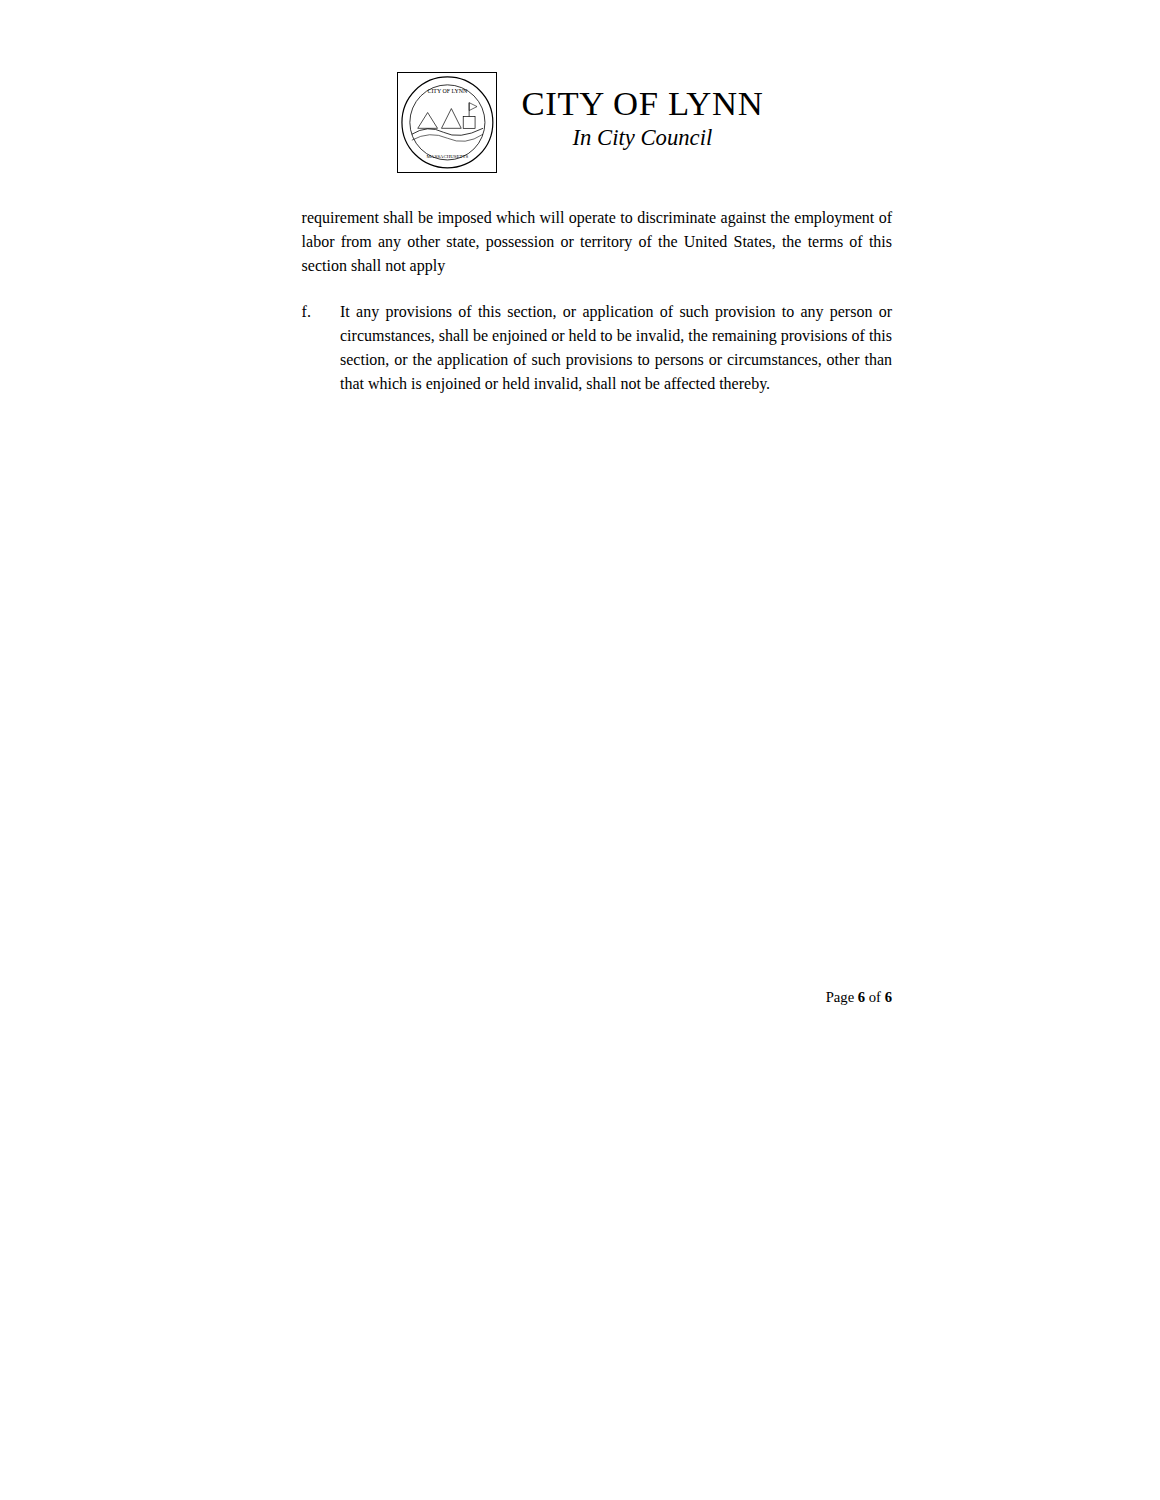CITY OF LYNN MASSACHUSETTS
CITY OF LYNN
In City Council
requirement shall be imposed which will operate to discriminate against the employment of labor from any other state, possession or territory of the United States, the terms of this section shall not apply
f. It any provisions of this section, or application of such provision to any person or circumstances, shall be enjoined or held to be invalid, the remaining provisions of this section, or the application of such provisions to persons or circumstances, other than that which is enjoined or held invalid, shall not be affected thereby.
Page 6 of 6